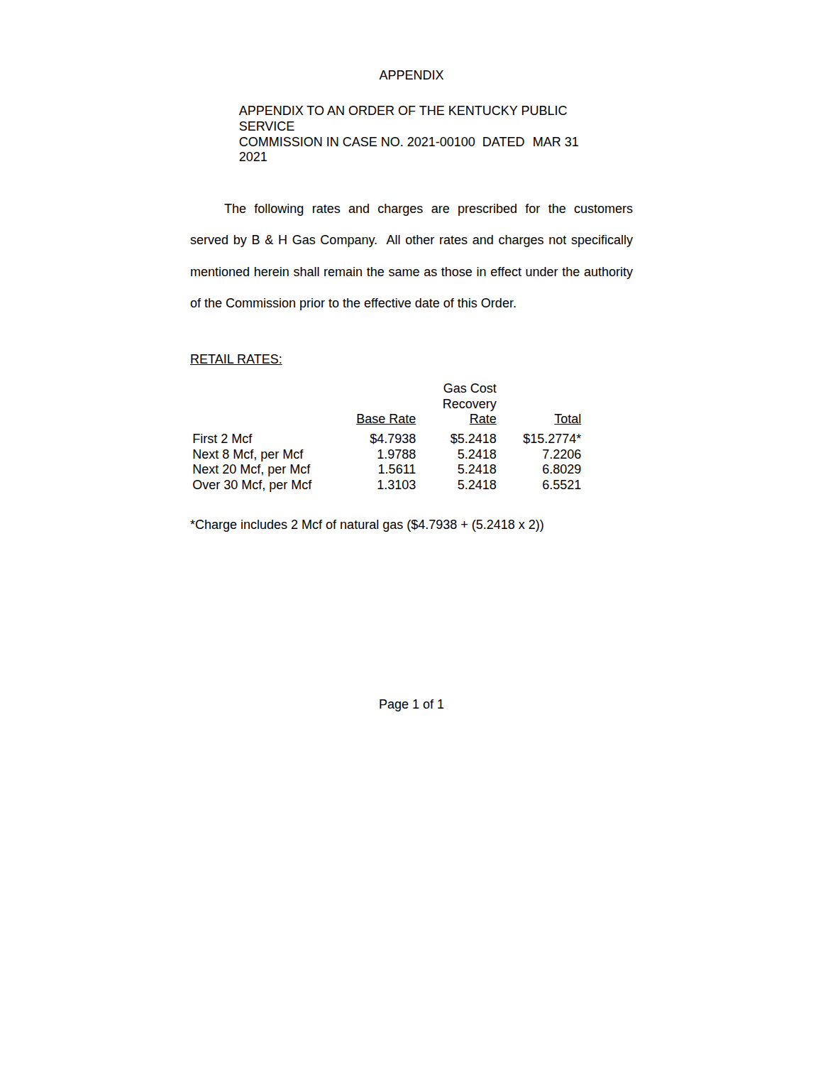APPENDIX
APPENDIX TO AN ORDER OF THE KENTUCKY PUBLIC SERVICE COMMISSION IN CASE NO. 2021-00100 DATED MAR 31 2021
The following rates and charges are prescribed for the customers served by B & H Gas Company. All other rates and charges not specifically mentioned herein shall remain the same as those in effect under the authority of the Commission prior to the effective date of this Order.
RETAIL RATES:
| | | Gas Cost | |
| | | Recovery | |
| | Base Rate | Rate | Total |
| First 2 Mcf | $4.7938 | $5.2418 | $15.2774* |
| Next 8 Mcf, per Mcf | 1.9788 | 5.2418 | 7.2206 |
| Next 20 Mcf, per Mcf | 1.5611 | 5.2418 | 6.8029 |
| Over 30 Mcf, per Mcf | 1.3103 | 5.2418 | 6.5521 |
*Charge includes 2 Mcf of natural gas ($4.7938 + (5.2418 x 2))
Page 1 of 1